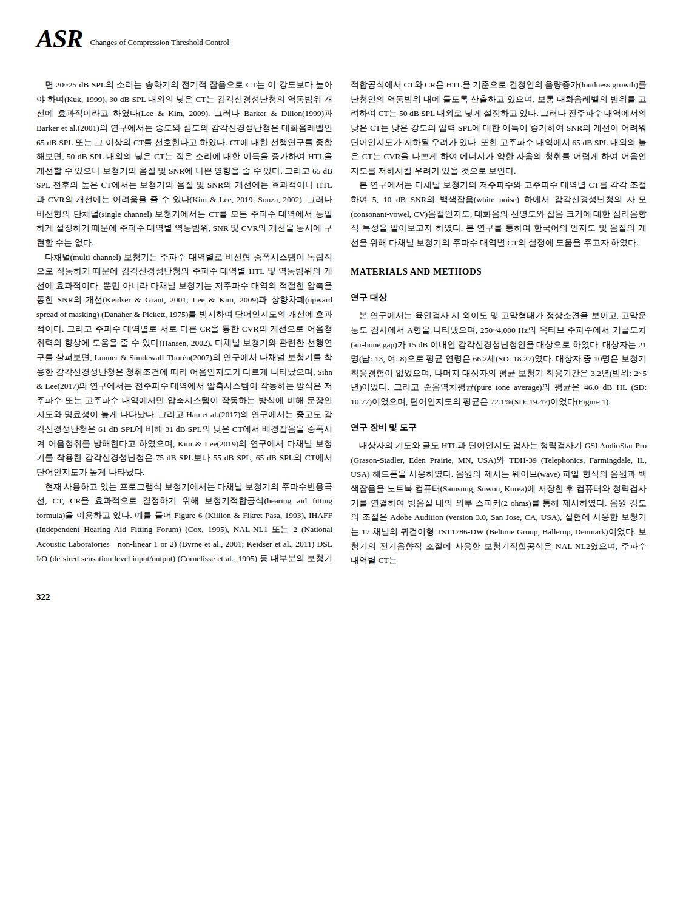ASR Changes of Compression Threshold Control
면 20~25 dB SPL의 소리는 송화기의 전기적 잡음으로 CT는 이 강도보다 높아야 하며(Kuk, 1999), 30 dB SPL 내외의 낮은 CT는 감각신경성난청의 역동범위 개선에 효과적이라고 하였다(Lee & Kim, 2009). 그러나 Barker & Dillon(1999)과 Barker et al.(2001)의 연구에서는 중도와 심도의 감각신경성난청은 대화음레벨인 65 dB SPL 또는 그 이상의 CT를 선호한다고 하였다. CT에 대한 선행연구를 종합해보면, 50 dB SPL 내외의 낮은 CT는 작은 소리에 대한 이득을 증가하여 HTL을 개선할 수 있으나 보청기의 음질 및 SNR에 나쁜 영향을 줄 수 있다. 그리고 65 dB SPL 전후의 높은 CT에서는 보청기의 음질 및 SNR의 개선에는 효과적이나 HTL과 CVR의 개선에는 어려움을 줄 수 있다(Kim & Lee, 2019; Souza, 2002). 그러나 비선형의 단채널(single channel) 보청기에서는 CT를 모든 주파수 대역에서 동일하게 설정하기 때문에 주파수 대역별 역동범위, SNR 및 CVR의 개선을 동시에 구현할 수는 없다.
다채널(multi-channel) 보청기는 주파수 대역별로 비선형 증폭시스템이 독립적으로 작동하기 때문에 감각신경성난청의 주파수 대역별 HTL 및 역동범위의 개선에 효과적이다. 뿐만 아니라 다채널 보청기는 저주파수 대역의 적절한 압축을 통한 SNR의 개선(Keidser & Grant, 2001; Lee & Kim, 2009)과 상향차폐(upward spread of masking) (Danaher & Pickett, 1975)를 방지하여 단어인지도의 개선에 효과적이다. 그리고 주파수 대역별로 서로 다른 CR을 통한 CVR의 개선으로 어음청취력의 향상에 도움을 줄 수 있다(Hansen, 2002). 다채널 보청기와 관련한 선행연구를 살펴보면, Lunner & Sundewall-Thorén(2007)의 연구에서 다채널 보청기를 착용한 감각신경성난청은 청취조건에 따라 어음인지도가 다르게 나타났으며, Sihn & Lee(2017)의 연구에서는 전주파수 대역에서 압축시스템이 작동하는 방식은 저주파수 또는 고주파수 대역에서만 압축시스템이 작동하는 방식에 비해 문장인지도와 명료성이 높게 나타났다. 그리고 Han et al.(2017)의 연구에서는 중고도 감각신경성난청은 61 dB SPL에 비해 31 dB SPL의 낮은 CT에서 배경잡음을 증폭시켜 어음청취를 방해한다고 하였으며, Kim & Lee(2019)의 연구에서 다채널 보청기를 착용한 감각신경성난청은 75 dB SPL보다 55 dB SPL, 65 dB SPL의 CT에서 단어인지도가 높게 나타났다.
현재 사용하고 있는 프로그램식 보청기에서는 다채널 보청기의 주파수반응곡선, CT, CR을 효과적으로 결정하기 위해 보청기적합공식(hearing aid fitting formula)을 이용하고 있다. 예를 들어 Figure 6 (Killion & Fikret-Pasa, 1993), IHAFF (Independent Hearing Aid Fitting Forum) (Cox, 1995), NAL-NL1 또는 2 (National Acoustic Laboratories—non-linear 1 or 2) (Byrne et al., 2001; Keidser et al., 2011) DSL I/O (de-sired sensation level input/output) (Cornelisse et al., 1995) 등 대부분의 보청기적합공식에서 CT와 CR은 HTL을 기준으로 건청인의 음량증가(loudness growth)를 난청인의 역동범위 내에 들도록 산출하고 있으며, 보통 대화음레벨의 범위를 고려하여 CT는 50 dB SPL 내외로 낮게 설정하고 있다. 그러나 전주파수 대역에서의 낮은 CT는 낮은 강도의 입력 SPL에 대한 이득이 증가하여 SNR의 개선이 어려워 단어인지도가 저하될 우려가 있다. 또한 고주파수 대역에서 65 dB SPL 내외의 높은 CT는 CVR을 나쁘게 하여 에너지가 약한 자음의 청취를 어렵게 하여 어음인지도를 저하시킬 우려가 있을 것으로 보인다.
본 연구에서는 다채널 보청기의 저주파수와 고주파수 대역별 CT를 각각 조절하여 5, 10 dB SNR의 백색잡음(white noise) 하에서 감각신경성난청의 자-모(consonant-vowel, CV)음절인지도, 대화음의 선명도와 잡음 크기에 대한 심리음향적 특성을 알아보고자 하였다. 본 연구를 통하여 한국어의 인지도 및 음질의 개선을 위해 다채널 보청기의 주파수 대역별 CT의 설정에 도움을 주고자 하였다.
MATERIALS AND METHODS
연구 대상
본 연구에서는 육안검사 시 외이도 및 고막형태가 정상소견을 보이고, 고막운동도 검사에서 A형을 나타냈으며, 250~4,000 Hz의 옥타브 주파수에서 기골도차(air-bone gap)가 15 dB 이내인 감각신경성난청인을 대상으로 하였다. 대상자는 21명(남: 13, 여: 8)으로 평균 연령은 66.2세(SD: 18.27)였다. 대상자 중 10명은 보청기 착용경험이 없었으며, 나머지 대상자의 평균 보청기 착용기간은 3.2년(범위: 2~5년)이었다. 그리고 순음역치평균(pure tone average)의 평균은 46.0 dB HL (SD: 10.77)이었으며, 단어인지도의 평균은 72.1%(SD: 19.47)이었다(Figure 1).
연구 장비 및 도구
대상자의 기도와 골도 HTL과 단어인지도 검사는 청력검사기 GSI AudioStar Pro (Grason-Stadler, Eden Prairie, MN, USA)와 TDH-39 (Telephonics, Farmingdale, IL, USA) 헤드폰을 사용하였다. 음원의 제시는 웨이브(wave) 파일 형식의 음원과 백색잡음을 노트북 컴퓨터(Samsung, Suwon, Korea)에 저장한 후 컴퓨터와 청력검사기를 연결하여 방음실 내의 외부 스피커(2 ohms)를 통해 제시하였다. 음원 강도의 조절은 Adobe Audition (version 3.0, San Jose, CA, USA), 실험에 사용한 보청기는 17 채널의 귀걸이형 TST1786-DW (Beltone Group, Ballerup, Denmark)이었다. 보청기의 전기음향적 조절에 사용한 보청기적합공식은 NAL-NL2였으며, 주파수 대역별 CT는
322